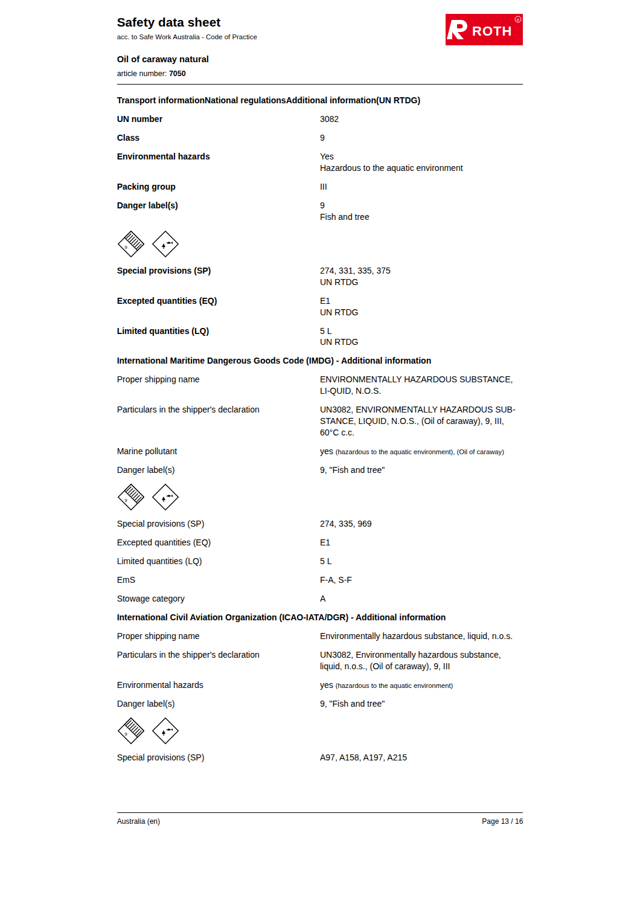Safety data sheet
acc. to Safe Work Australia - Code of Practice
Oil of caraway natural
article number: 7050
ROTH R
| Transport informationNational regulationsAdditional information(UN RTDG) |
| UN number | 3082 |
| Class | 9 |
| Environmental hazards | Yes Hazardous to the aquatic environment |
| Packing group | III |
| Danger label(s) | 9 Fish and tree |
| 9 | |
| Special provisions (SP) | 274, 331, 335, 375 UN RTDG |
| Excepted quantities (EQ) | E1 UN RTDG |
| Limited quantities (LQ) | 5 L UN RTDG |
| International Maritime Dangerous Goods Code (IMDG) - Additional information |
| Proper shipping name | ENVIRONMENTALLY HAZARDOUS SUBSTANCE, LI-QUID, N.O.S. |
| Particulars in the shipper's declaration | UN3082, ENVIRONMENTALLY HAZARDOUS SUB-STANCE, LIQUID, N.O.S., (Oil of caraway), 9, III, 60°C c.c. |
| Marine pollutant | yes (hazardous to the aquatic environment), (Oil of caraway) |
| Danger label(s) | 9, "Fish and tree" |
| 9 | |
| Special provisions (SP) | 274, 335, 969 |
| Excepted quantities (EQ) | E1 |
| Limited quantities (LQ) | 5 L |
| EmS | F-A, S-F |
| Stowage category | A |
| International Civil Aviation Organization (ICAO-IATA/DGR) - Additional information |
| Proper shipping name | Environmentally hazardous substance, liquid, n.o.s. |
| Particulars in the shipper's declaration | UN3082, Environmentally hazardous substance, liquid, n.o.s., (Oil of caraway), 9, III |
| Environmental hazards | yes (hazardous to the aquatic environment) |
| Danger label(s) | 9, "Fish and tree" |
| 9 | |
| Special provisions (SP) | A97, A158, A197, A215 |
Australia (en) Page 13 / 16